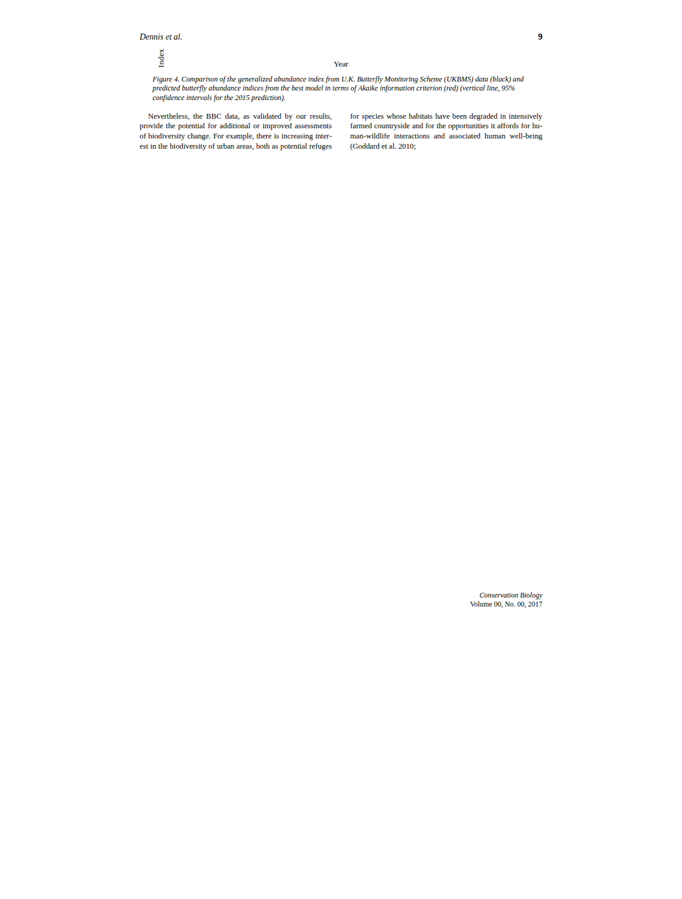Dennis et al.
9
Index
Year
Figure 4. Comparison of the generalized abundance index from U.K. Butterfly Monitoring Scheme (UKBMS) data (black) and predicted butterfly abundance indices from the best model in terms of Akaike information criterion (red) (vertical line, 95% confidence intervals for the 2015 prediction).
Nevertheless, the BBC data, as validated by our results, provide the potential for additional or improved assessments of biodiversity change. For example, there is increasing interest in the biodiversity of urban areas, both as potential refuges for species whose habitats have been degraded in intensively farmed countryside and for the opportunities it affords for human-wildlife interactions and associated human well-being (Goddard et al. 2010;
Conservation Biology
Volume 00, No. 00, 2017